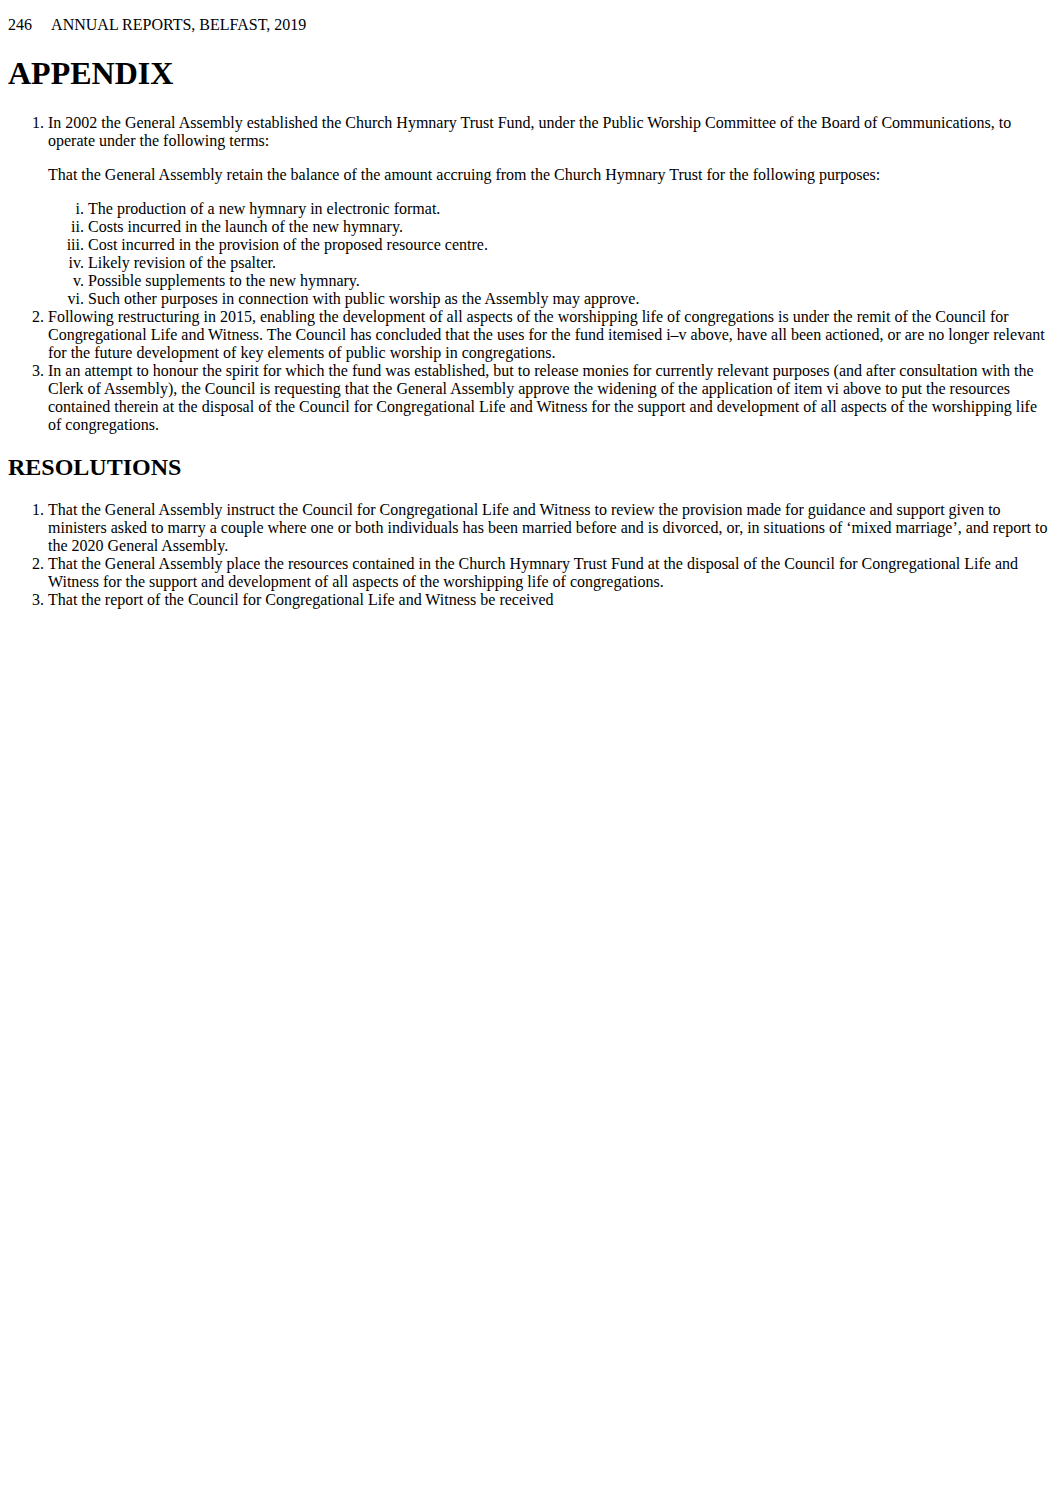246 ANNUAL REPORTS, BELFAST, 2019
APPENDIX
In 2002 the General Assembly established the Church Hymnary Trust Fund, under the Public Worship Committee of the Board of Communications, to operate under the following terms:
That the General Assembly retain the balance of the amount accruing from the Church Hymnary Trust for the following purposes:
The production of a new hymnary in electronic format.
Costs incurred in the launch of the new hymnary.
Cost incurred in the provision of the proposed resource centre.
Likely revision of the psalter.
Possible supplements to the new hymnary.
Such other purposes in connection with public worship as the Assembly may approve.
Following restructuring in 2015, enabling the development of all aspects of the worshipping life of congregations is under the remit of the Council for Congregational Life and Witness. The Council has concluded that the uses for the fund itemised i–v above, have all been actioned, or are no longer relevant for the future development of key elements of public worship in congregations.
In an attempt to honour the spirit for which the fund was established, but to release monies for currently relevant purposes (and after consultation with the Clerk of Assembly), the Council is requesting that the General Assembly approve the widening of the application of item vi above to put the resources contained therein at the disposal of the Council for Congregational Life and Witness for the support and development of all aspects of the worshipping life of congregations.
RESOLUTIONS
That the General Assembly instruct the Council for Congregational Life and Witness to review the provision made for guidance and support given to ministers asked to marry a couple where one or both individuals has been married before and is divorced, or, in situations of ‘mixed marriage’, and report to the 2020 General Assembly.
That the General Assembly place the resources contained in the Church Hymnary Trust Fund at the disposal of the Council for Congregational Life and Witness for the support and development of all aspects of the worshipping life of congregations.
That the report of the Council for Congregational Life and Witness be received